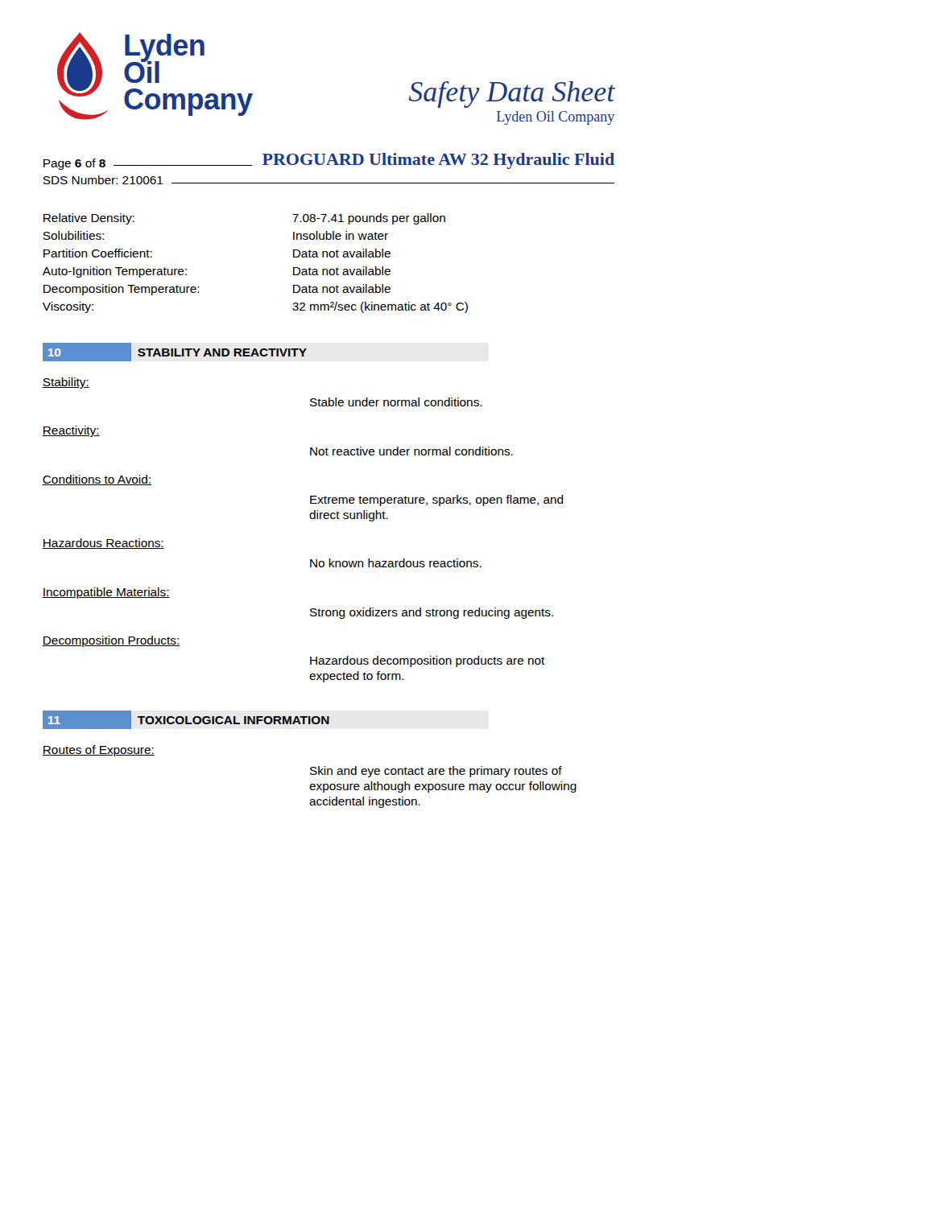Lyden
Oil
Company
Safety Data Sheet
Lyden Oil Company
Page 6 of 8
PROGUARD Ultimate AW 32 Hydraulic Fluid
SDS Number: 210061
| Relative Density: | 7.08-7.41 pounds per gallon |
| Solubilities: | Insoluble in water |
| Partition Coefficient: | Data not available |
| Auto-Ignition Temperature: | Data not available |
| Decomposition Temperature: | Data not available |
| Viscosity: | 32 mm²/sec (kinematic at 40° C) |
10
STABILITY AND REACTIVITY
Stability:
Stable under normal conditions.
Reactivity:
Not reactive under normal conditions.
Conditions to Avoid:
Extreme temperature, sparks, open flame, and direct sunlight.
Hazardous Reactions:
No known hazardous reactions.
Incompatible Materials:
Strong oxidizers and strong reducing agents.
Decomposition Products:
Hazardous decomposition products are not expected to form.
11
TOXICOLOGICAL INFORMATION
Routes of Exposure:
Skin and eye contact are the primary routes of exposure although exposure may occur following accidental ingestion.